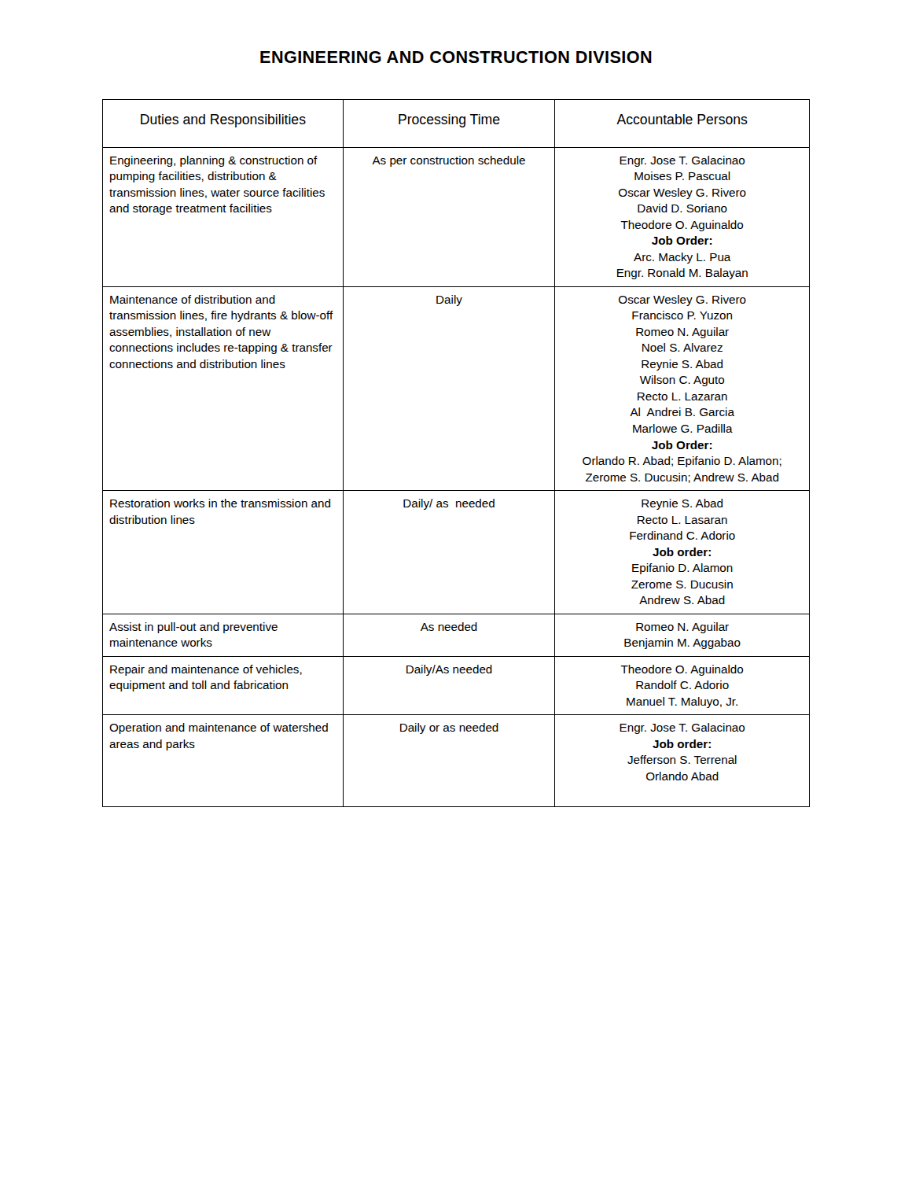ENGINEERING AND CONSTRUCTION DIVISION
| Duties and Responsibilities | Processing Time | Accountable Persons |
| --- | --- | --- |
| Engineering, planning & construction of pumping facilities, distribution & transmission lines, water source facilities and storage treatment facilities | As per construction schedule | Engr. Jose T. Galacinao Moises P. Pascual Oscar Wesley G. Rivero David D. Soriano Theodore O. Aguinaldo Job Order: Arc. Macky L. Pua Engr. Ronald M. Balayan |
| Maintenance of distribution and transmission lines, fire hydrants & blow-off assemblies, installation of new connections includes re-tapping & transfer connections and distribution lines | Daily | Oscar Wesley G. Rivero Francisco P. Yuzon Romeo N. Aguilar Noel S. Alvarez Reynie S. Abad Wilson C. Aguto Recto L. Lazaran Al Andrei B. Garcia Marlowe G. Padilla Job Order: Orlando R. Abad; Epifanio D. Alamon; Zerome S. Ducusin; Andrew S. Abad |
| Restoration works in the transmission and distribution lines | Daily/ as needed | Reynie S. Abad Recto L. Lasaran Ferdinand C. Adorio Job order: Epifanio D. Alamon Zerome S. Ducusin Andrew S. Abad |
| Assist in pull-out and preventive maintenance works | As needed | Romeo N. Aguilar Benjamin M. Aggabao |
| Repair and maintenance of vehicles, equipment and toll and fabrication | Daily/As needed | Theodore O. Aguinaldo Randolf C. Adorio Manuel T. Maluyo, Jr. |
| Operation and maintenance of watershed areas and parks | Daily or as needed | Engr. Jose T. Galacinao Job order: Jefferson S. Terrenal Orlando Abad |